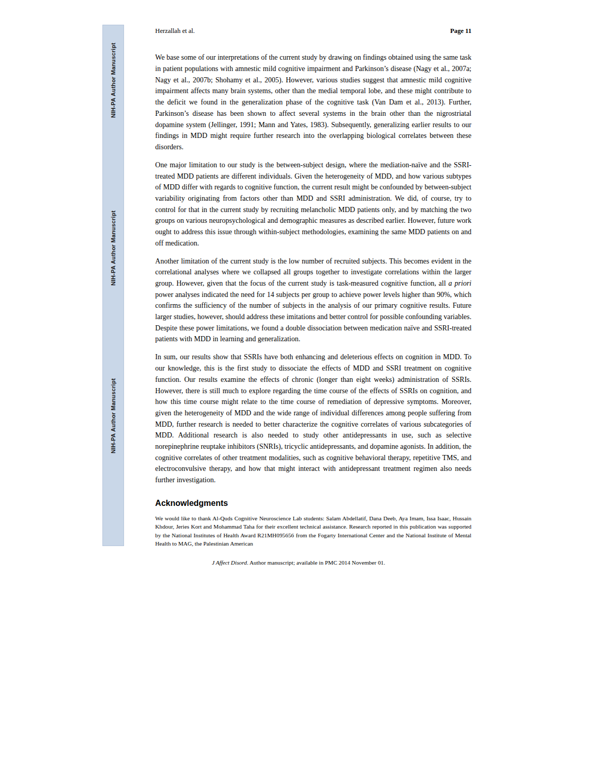NIH-PA Author Manuscript NIH-PA Author Manuscript NIH-PA Author Manuscript
Herzallah et al. Page 11
We base some of our interpretations of the current study by drawing on findings obtained using the same task in patient populations with amnestic mild cognitive impairment and Parkinson’s disease (Nagy et al., 2007a; Nagy et al., 2007b; Shohamy et al., 2005). However, various studies suggest that amnestic mild cognitive impairment affects many brain systems, other than the medial temporal lobe, and these might contribute to the deficit we found in the generalization phase of the cognitive task (Van Dam et al., 2013). Further, Parkinson’s disease has been shown to affect several systems in the brain other than the nigrostriatal dopamine system (Jellinger, 1991; Mann and Yates, 1983). Subsequently, generalizing earlier results to our findings in MDD might require further research into the overlapping biological correlates between these disorders.
One major limitation to our study is the between-subject design, where the mediation-naïve and the SSRI-treated MDD patients are different individuals. Given the heterogeneity of MDD, and how various subtypes of MDD differ with regards to cognitive function, the current result might be confounded by between-subject variability originating from factors other than MDD and SSRI administration. We did, of course, try to control for that in the current study by recruiting melancholic MDD patients only, and by matching the two groups on various neuropsychological and demographic measures as described earlier. However, future work ought to address this issue through within-subject methodologies, examining the same MDD patients on and off medication.
Another limitation of the current study is the low number of recruited subjects. This becomes evident in the correlational analyses where we collapsed all groups together to investigate correlations within the larger group. However, given that the focus of the current study is task-measured cognitive function, all a priori power analyses indicated the need for 14 subjects per group to achieve power levels higher than 90%, which confirms the sufficiency of the number of subjects in the analysis of our primary cognitive results. Future larger studies, however, should address these imitations and better control for possible confounding variables. Despite these power limitations, we found a double dissociation between medication naïve and SSRI-treated patients with MDD in learning and generalization.
In sum, our results show that SSRIs have both enhancing and deleterious effects on cognition in MDD. To our knowledge, this is the first study to dissociate the effects of MDD and SSRI treatment on cognitive function. Our results examine the effects of chronic (longer than eight weeks) administration of SSRIs. However, there is still much to explore regarding the time course of the effects of SSRIs on cognition, and how this time course might relate to the time course of remediation of depressive symptoms. Moreover, given the heterogeneity of MDD and the wide range of individual differences among people suffering from MDD, further research is needed to better characterize the cognitive correlates of various subcategories of MDD. Additional research is also needed to study other antidepressants in use, such as selective norepinephrine reuptake inhibitors (SNRIs), tricyclic antidepressants, and dopamine agonists. In addition, the cognitive correlates of other treatment modalities, such as cognitive behavioral therapy, repetitive TMS, and electroconvulsive therapy, and how that might interact with antidepressant treatment regimen also needs further investigation.
Acknowledgments
We would like to thank Al-Quds Cognitive Neuroscience Lab students: Salam Abdellatif, Dana Deeb, Aya Imam, Issa Isaac, Hussain Khdour, Jeries Kort and Mohammad Taha for their excellent technical assistance. Research reported in this publication was supported by the National Institutes of Health Award R21MH095656 from the Fogarty International Center and the National Institute of Mental Health to MAG, the Palestinian American
J Affect Disord. Author manuscript; available in PMC 2014 November 01.